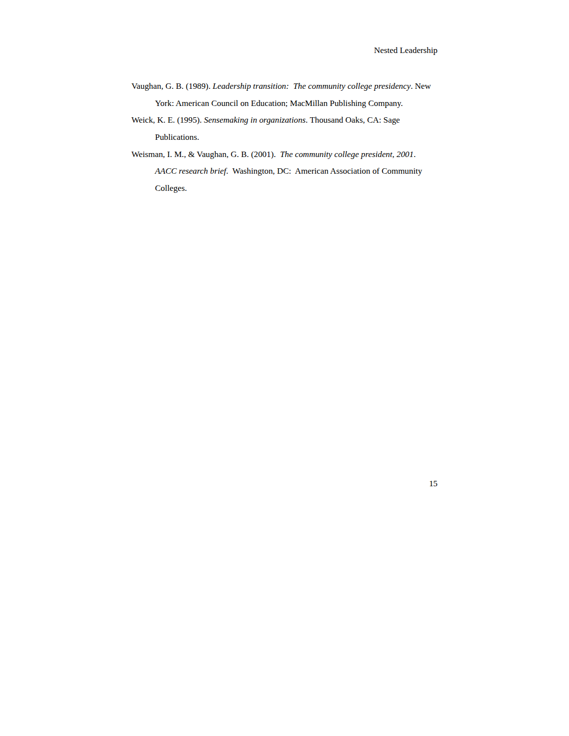Nested Leadership
Vaughan, G. B. (1989). Leadership transition: The community college presidency. New York: American Council on Education; MacMillan Publishing Company.
Weick, K. E. (1995). Sensemaking in organizations. Thousand Oaks, CA: Sage Publications.
Weisman, I. M., & Vaughan, G. B. (2001). The community college president, 2001. AACC research brief. Washington, DC: American Association of Community Colleges.
15